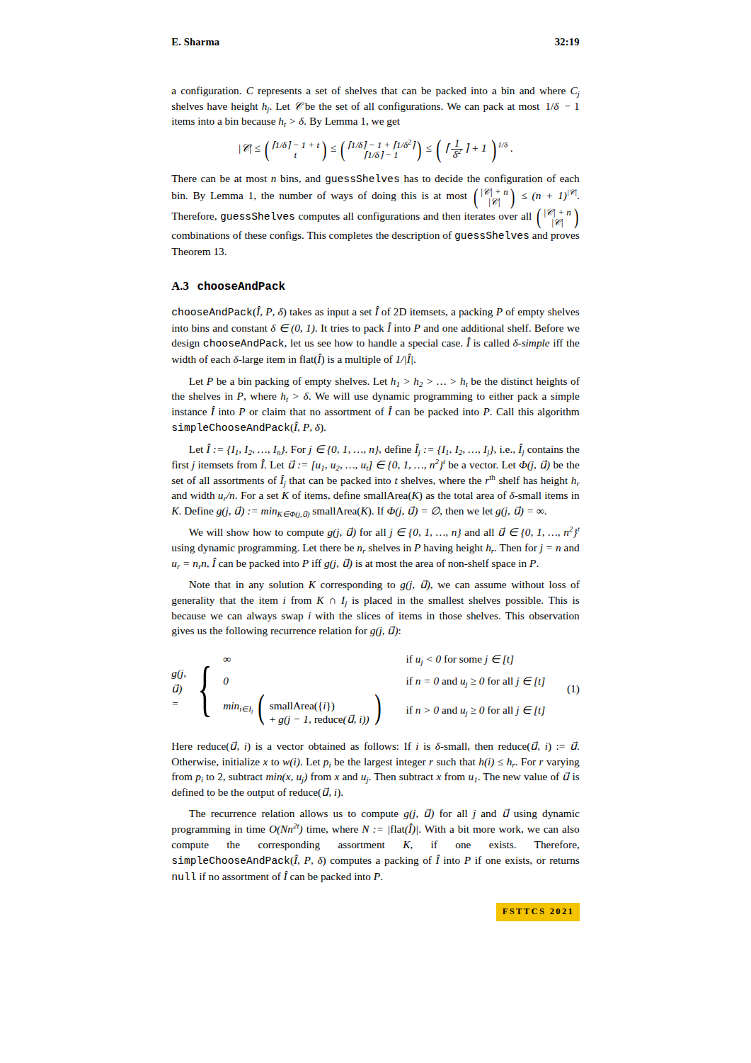E. Sharma 32:19
a configuration. C represents a set of shelves that can be packed into a bin and where Cj shelves have height hj. Let 𝒞 be the set of all configurations. We can pack at most 1/δ − 1 items into a bin because ht > δ. By Lemma 1, we get
|𝒞| ≤ ( ⌈1/δ⌉ − 1 + t t ) ≤ ( ⌈1/δ⌉ − 1 + ⌈1/δ2⌉ ⌈1/δ⌉ − 1 ) ≤ ( ⌈1 δ2⌉ + 1 )1/δ .
There can be at most n bins, and guessShelves has to decide the configuration of each bin. By Lemma 1, the number of ways of doing this is at most (|𝒞| + n|𝒞|) ≤ (n + 1)|𝒞|. Therefore, guessShelves computes all configurations and then iterates over all (|𝒞| + n|𝒞|) combinations of these configs. This completes the description of guessShelves and proves Theorem 13.
A.3 chooseAndPack
chooseAndPack(Î, P, δ) takes as input a set Î of 2D itemsets, a packing P of empty shelves into bins and constant δ ∈ (0, 1). It tries to pack Î into P and one additional shelf. Before we design chooseAndPack, let us see how to handle a special case. Î is called δ-simple iff the width of each δ-large item in flat(Î) is a multiple of 1/|Î|.
Let P be a bin packing of empty shelves. Let h1 > h2 > … > ht be the distinct heights of the shelves in P, where ht > δ. We will use dynamic programming to either pack a simple instance Î into P or claim that no assortment of Î can be packed into P. Call this algorithm simpleChooseAndPack(Î, P, δ).
Let Î := {I1, I2, …, In}. For j ∈ {0, 1, …, n}, define Îj := {I1, I2, …, Ij}, i.e., Îj contains the first j itemsets from Î. Let u⃗ := [u1, u2, …, ut] ∈ {0, 1, …, n2}t be a vector. Let Φ(j, u⃗) be the set of all assortments of Îj that can be packed into t shelves, where the rth shelf has height hr and width ur/n. For a set K of items, define smallArea(K) as the total area of δ-small items in K. Define g(j, u⃗) := minK∈Φ(j,u⃗) smallArea(K). If Φ(j, u⃗) = ∅, then we let g(j, u⃗) = ∞.
We will show how to compute g(j, u⃗) for all j ∈ {0, 1, …, n} and all u⃗ ∈ {0, 1, …, n2}t using dynamic programming. Let there be nr shelves in P having height hr. Then for j = n and ur = nrn, Î can be packed into P iff g(j, u⃗) is at most the area of non-shelf space in P.
Note that in any solution K corresponding to g(j, u⃗), we can assume without loss of generality that the item i from K ∩ Ij is placed in the smallest shelves possible. This is because we can always swap i with the slices of items in those shelves. This observation gives us the following recurrence relation for g(j, u⃗):
g(j, u⃗) = {
| ∞ | if u j < 0 for some j ∈ [t] |
| 0 | if n = 0 and u j ≥ 0 for all j ∈ [t] |
| min i∈I j ( smallArea ({ i }) + g(j − 1, reduce (u⃗, i)) ) | if n > 0 and u j ≥ 0 for all j ∈ [t] |
(1)
Here reduce(u⃗, i) is a vector obtained as follows: If i is δ-small, then reduce(u⃗, i) := u⃗. Otherwise, initialize x to w(i). Let pi be the largest integer r such that h(i) ≤ hr. For r varying from pi to 2, subtract min(x, uj) from x and uj. Then subtract x from u1. The new value of u⃗ is defined to be the output of reduce(u⃗, i).
The recurrence relation allows us to compute g(j, u⃗) for all j and u⃗ using dynamic programming in time O(Nn2t) time, where N := |flat(Î)|. With a bit more work, we can also compute the corresponding assortment K, if one exists. Therefore, simpleChooseAndPack(Î, P, δ) computes a packing of Î into P if one exists, or returns null if no assortment of Î can be packed into P.
FSTTCS 2021